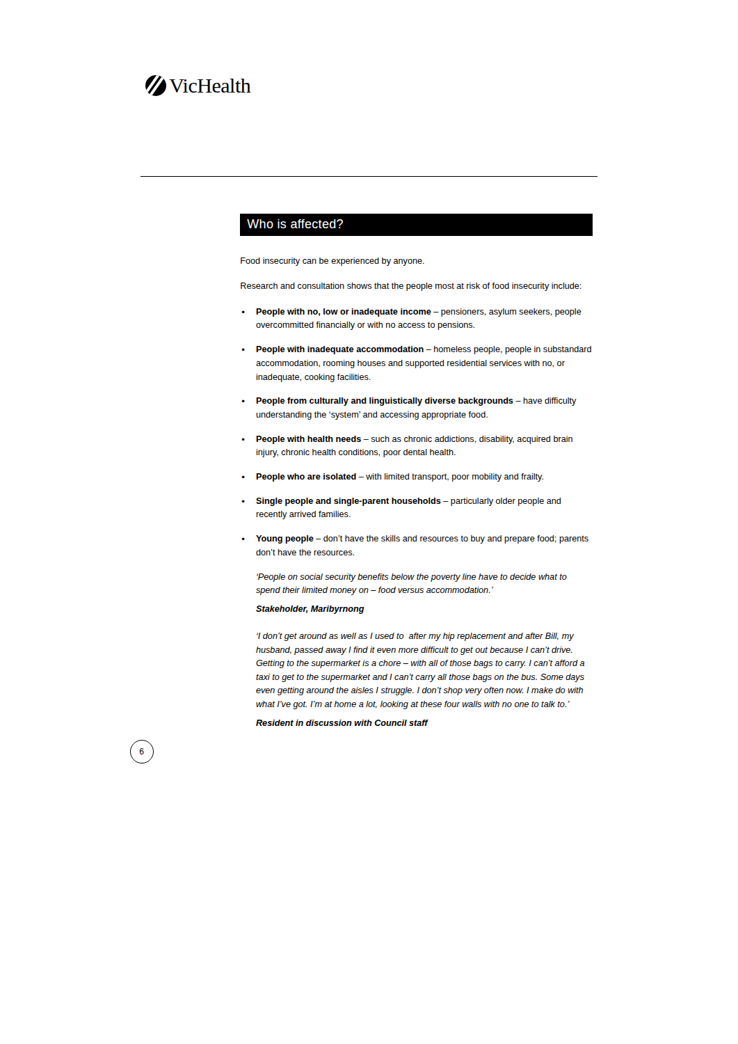VicHealth
Who is affected?
Food insecurity can be experienced by anyone.
Research and consultation shows that the people most at risk of food insecurity include:
People with no, low or inadequate income – pensioners, asylum seekers, people overcommitted financially or with no access to pensions.
People with inadequate accommodation – homeless people, people in substandard accommodation, rooming houses and supported residential services with no, or inadequate, cooking facilities.
People from culturally and linguistically diverse backgrounds – have difficulty understanding the ‘system’ and accessing appropriate food.
People with health needs – such as chronic addictions, disability, acquired brain injury, chronic health conditions, poor dental health.
People who are isolated – with limited transport, poor mobility and frailty.
Single people and single-parent households – particularly older people and recently arrived families.
Young people – don’t have the skills and resources to buy and prepare food; parents don’t have the resources.
‘People on social security benefits below the poverty line have to decide what to spend their limited money on – food versus accommodation.’
Stakeholder, Maribyrnong
‘I don’t get around as well as I used to after my hip replacement and after Bill, my husband, passed away I find it even more difficult to get out because I can’t drive. Getting to the supermarket is a chore – with all of those bags to carry. I can’t afford a taxi to get to the supermarket and I can’t carry all those bags on the bus. Some days even getting around the aisles I struggle. I don’t shop very often now. I make do with what I’ve got. I’m at home a lot, looking at these four walls with no one to talk to.’
Resident in discussion with Council staff
6